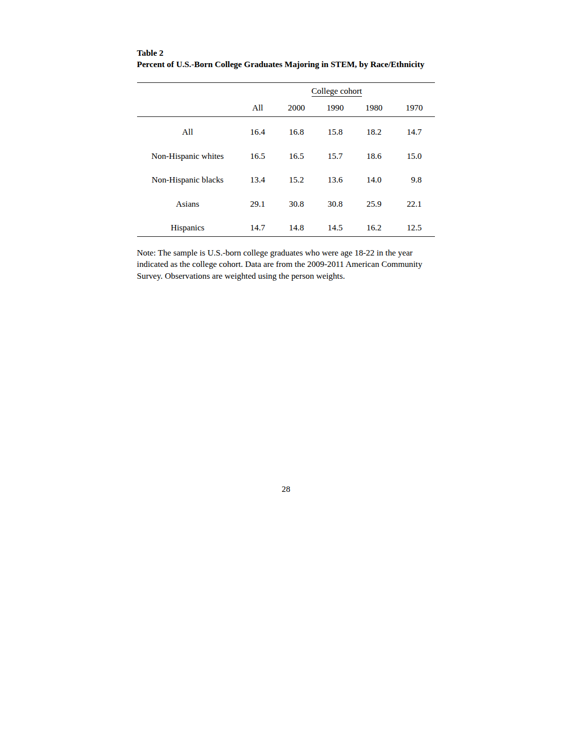Table 2
Percent of U.S.-Born College Graduates Majoring in STEM, by Race/Ethnicity
| | College cohort |
| | All | 2000 | 1990 | 1980 | 1970 |
| All | 16.4 | 16.8 | 15.8 | 18.2 | 14.7 |
| Non-Hispanic whites | 16.5 | 16.5 | 15.7 | 18.6 | 15.0 |
| Non-Hispanic blacks | 13.4 | 15.2 | 13.6 | 14.0 | 9.8 |
| Asians | 29.1 | 30.8 | 30.8 | 25.9 | 22.1 |
| Hispanics | 14.7 | 14.8 | 14.5 | 16.2 | 12.5 |
Note: The sample is U.S.-born college graduates who were age 18-22 in the year indicated as the college cohort. Data are from the 2009-2011 American Community Survey. Observations are weighted using the person weights.
28